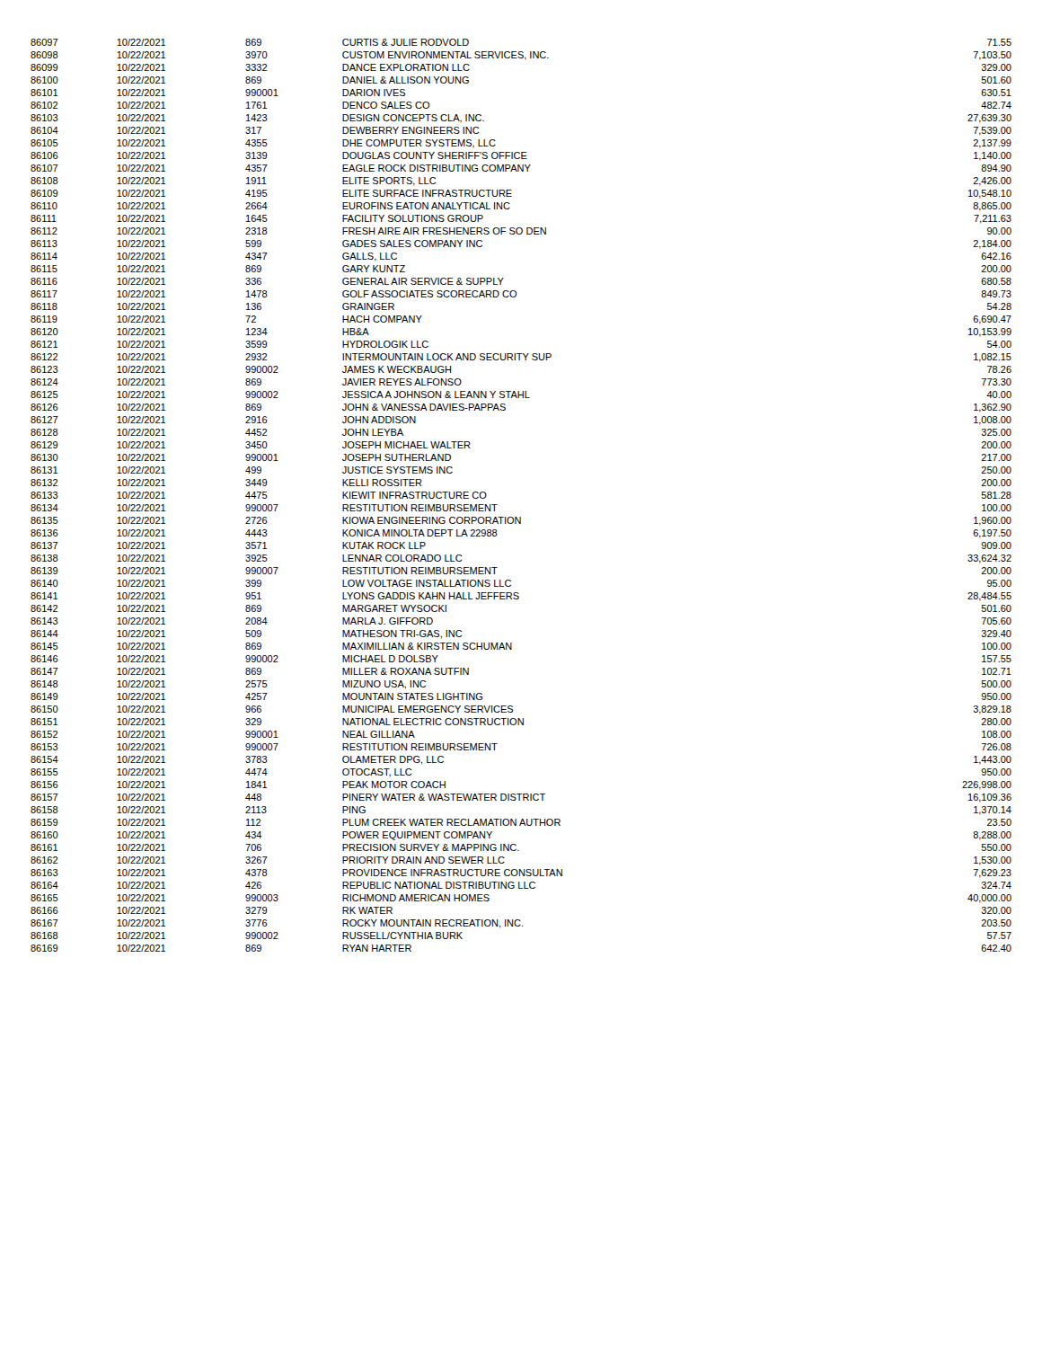| 86097 | 10/22/2021 | 869 | CURTIS & JULIE RODVOLD | 71.55 |
| 86098 | 10/22/2021 | 3970 | CUSTOM ENVIRONMENTAL SERVICES, INC. | 7,103.50 |
| 86099 | 10/22/2021 | 3332 | DANCE EXPLORATION LLC | 329.00 |
| 86100 | 10/22/2021 | 869 | DANIEL & ALLISON YOUNG | 501.60 |
| 86101 | 10/22/2021 | 990001 | DARION IVES | 630.51 |
| 86102 | 10/22/2021 | 1761 | DENCO SALES CO | 482.74 |
| 86103 | 10/22/2021 | 1423 | DESIGN CONCEPTS CLA, INC. | 27,639.30 |
| 86104 | 10/22/2021 | 317 | DEWBERRY ENGINEERS INC | 7,539.00 |
| 86105 | 10/22/2021 | 4355 | DHE COMPUTER SYSTEMS, LLC | 2,137.99 |
| 86106 | 10/22/2021 | 3139 | DOUGLAS COUNTY SHERIFF'S OFFICE | 1,140.00 |
| 86107 | 10/22/2021 | 4357 | EAGLE ROCK DISTRIBUTING COMPANY | 894.90 |
| 86108 | 10/22/2021 | 1911 | ELITE SPORTS, LLC | 2,426.00 |
| 86109 | 10/22/2021 | 4195 | ELITE SURFACE INFRASTRUCTURE | 10,548.10 |
| 86110 | 10/22/2021 | 2664 | EUROFINS EATON ANALYTICAL INC | 8,865.00 |
| 86111 | 10/22/2021 | 1645 | FACILITY SOLUTIONS GROUP | 7,211.63 |
| 86112 | 10/22/2021 | 2318 | FRESH AIRE AIR FRESHENERS OF SO DEN | 90.00 |
| 86113 | 10/22/2021 | 599 | GADES SALES COMPANY INC | 2,184.00 |
| 86114 | 10/22/2021 | 4347 | GALLS, LLC | 642.16 |
| 86115 | 10/22/2021 | 869 | GARY KUNTZ | 200.00 |
| 86116 | 10/22/2021 | 336 | GENERAL AIR SERVICE & SUPPLY | 680.58 |
| 86117 | 10/22/2021 | 1478 | GOLF ASSOCIATES SCORECARD CO | 849.73 |
| 86118 | 10/22/2021 | 136 | GRAINGER | 54.28 |
| 86119 | 10/22/2021 | 72 | HACH COMPANY | 6,690.47 |
| 86120 | 10/22/2021 | 1234 | HB&A | 10,153.99 |
| 86121 | 10/22/2021 | 3599 | HYDROLOGIK LLC | 54.00 |
| 86122 | 10/22/2021 | 2932 | INTERMOUNTAIN LOCK AND SECURITY SUP | 1,082.15 |
| 86123 | 10/22/2021 | 990002 | JAMES K WECKBAUGH | 78.26 |
| 86124 | 10/22/2021 | 869 | JAVIER REYES ALFONSO | 773.30 |
| 86125 | 10/22/2021 | 990002 | JESSICA A JOHNSON & LEANN Y STAHL | 40.00 |
| 86126 | 10/22/2021 | 869 | JOHN & VANESSA DAVIES-PAPPAS | 1,362.90 |
| 86127 | 10/22/2021 | 2916 | JOHN ADDISON | 1,008.00 |
| 86128 | 10/22/2021 | 4452 | JOHN LEYBA | 325.00 |
| 86129 | 10/22/2021 | 3450 | JOSEPH MICHAEL WALTER | 200.00 |
| 86130 | 10/22/2021 | 990001 | JOSEPH SUTHERLAND | 217.00 |
| 86131 | 10/22/2021 | 499 | JUSTICE SYSTEMS INC | 250.00 |
| 86132 | 10/22/2021 | 3449 | KELLI ROSSITER | 200.00 |
| 86133 | 10/22/2021 | 4475 | KIEWIT INFRASTRUCTURE CO | 581.28 |
| 86134 | 10/22/2021 | 990007 | RESTITUTION REIMBURSEMENT | 100.00 |
| 86135 | 10/22/2021 | 2726 | KIOWA ENGINEERING CORPORATION | 1,960.00 |
| 86136 | 10/22/2021 | 4443 | KONICA MINOLTA DEPT LA 22988 | 6,197.50 |
| 86137 | 10/22/2021 | 3571 | KUTAK ROCK LLP | 909.00 |
| 86138 | 10/22/2021 | 3925 | LENNAR COLORADO LLC | 33,624.32 |
| 86139 | 10/22/2021 | 990007 | RESTITUTION REIMBURSEMENT | 200.00 |
| 86140 | 10/22/2021 | 399 | LOW VOLTAGE INSTALLATIONS LLC | 95.00 |
| 86141 | 10/22/2021 | 951 | LYONS GADDIS KAHN HALL JEFFERS | 28,484.55 |
| 86142 | 10/22/2021 | 869 | MARGARET WYSOCKI | 501.60 |
| 86143 | 10/22/2021 | 2084 | MARLA J. GIFFORD | 705.60 |
| 86144 | 10/22/2021 | 509 | MATHESON TRI-GAS, INC | 329.40 |
| 86145 | 10/22/2021 | 869 | MAXIMILLIAN & KIRSTEN SCHUMAN | 100.00 |
| 86146 | 10/22/2021 | 990002 | MICHAEL D DOLSBY | 157.55 |
| 86147 | 10/22/2021 | 869 | MILLER & ROXANA SUTFIN | 102.71 |
| 86148 | 10/22/2021 | 2575 | MIZUNO USA, INC | 500.00 |
| 86149 | 10/22/2021 | 4257 | MOUNTAIN STATES LIGHTING | 950.00 |
| 86150 | 10/22/2021 | 966 | MUNICIPAL EMERGENCY SERVICES | 3,829.18 |
| 86151 | 10/22/2021 | 329 | NATIONAL ELECTRIC CONSTRUCTION | 280.00 |
| 86152 | 10/22/2021 | 990001 | NEAL GILLIANA | 108.00 |
| 86153 | 10/22/2021 | 990007 | RESTITUTION REIMBURSEMENT | 726.08 |
| 86154 | 10/22/2021 | 3783 | OLAMETER DPG, LLC | 1,443.00 |
| 86155 | 10/22/2021 | 4474 | OTOCAST, LLC | 950.00 |
| 86156 | 10/22/2021 | 1841 | PEAK MOTOR COACH | 226,998.00 |
| 86157 | 10/22/2021 | 448 | PINERY WATER & WASTEWATER DISTRICT | 16,109.36 |
| 86158 | 10/22/2021 | 2113 | PING | 1,370.14 |
| 86159 | 10/22/2021 | 112 | PLUM CREEK WATER RECLAMATION AUTHOR | 23.50 |
| 86160 | 10/22/2021 | 434 | POWER EQUIPMENT COMPANY | 8,288.00 |
| 86161 | 10/22/2021 | 706 | PRECISION SURVEY & MAPPING INC. | 550.00 |
| 86162 | 10/22/2021 | 3267 | PRIORITY DRAIN AND SEWER LLC | 1,530.00 |
| 86163 | 10/22/2021 | 4378 | PROVIDENCE INFRASTRUCTURE CONSULTAN | 7,629.23 |
| 86164 | 10/22/2021 | 426 | REPUBLIC NATIONAL DISTRIBUTING LLC | 324.74 |
| 86165 | 10/22/2021 | 990003 | RICHMOND AMERICAN HOMES | 40,000.00 |
| 86166 | 10/22/2021 | 3279 | RK WATER | 320.00 |
| 86167 | 10/22/2021 | 3776 | ROCKY MOUNTAIN RECREATION, INC. | 203.50 |
| 86168 | 10/22/2021 | 990002 | RUSSELL/CYNTHIA BURK | 57.57 |
| 86169 | 10/22/2021 | 869 | RYAN HARTER | 642.40 |